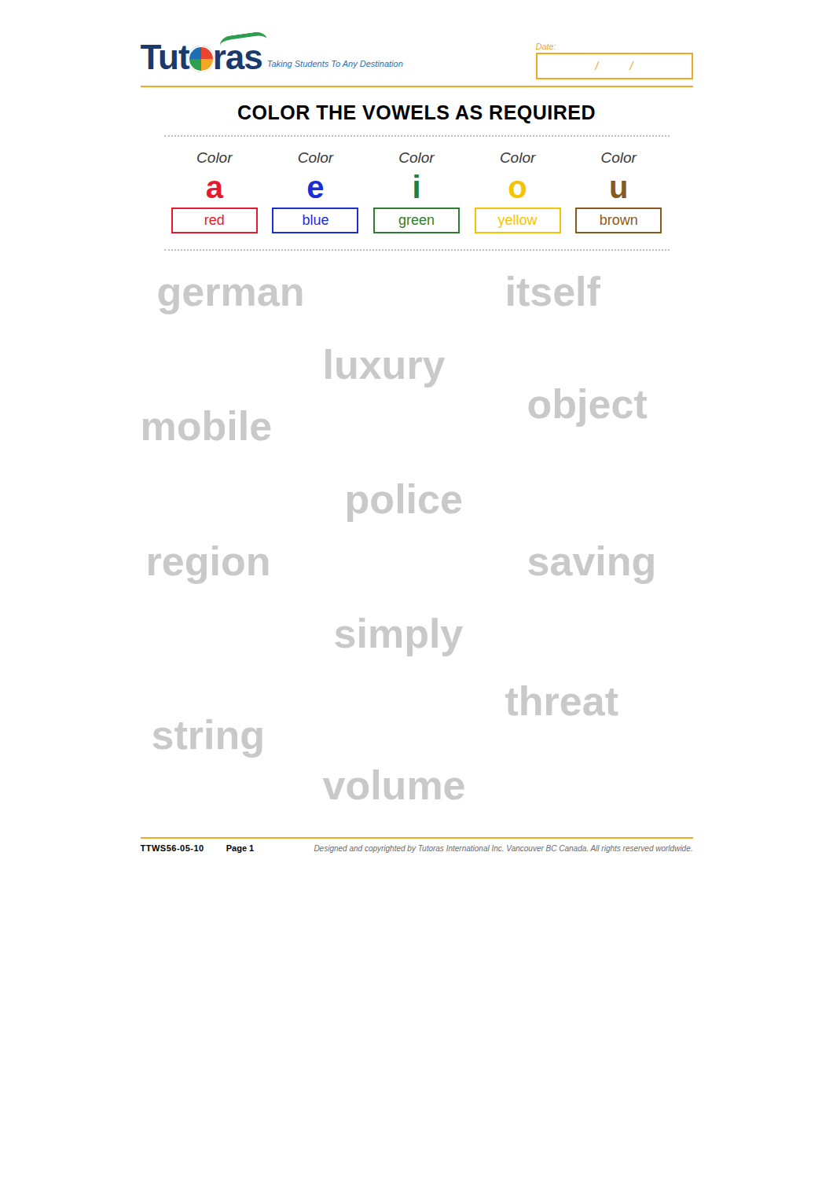Tut ras
Taking Students To Any Destination
Date:
//
COLOR THE VOWELS AS REQUIRED
| Color | Color | Color | Color | Color |
| a | e | i | o | u |
| red | blue | green | yellow | brown |
german itself luxury mobile object police region saving simply threat string volume
TTWS56-05-10 Page 1 Designed and copyrighted by Tutoras International Inc. Vancouver BC Canada. All rights reserved worldwide.